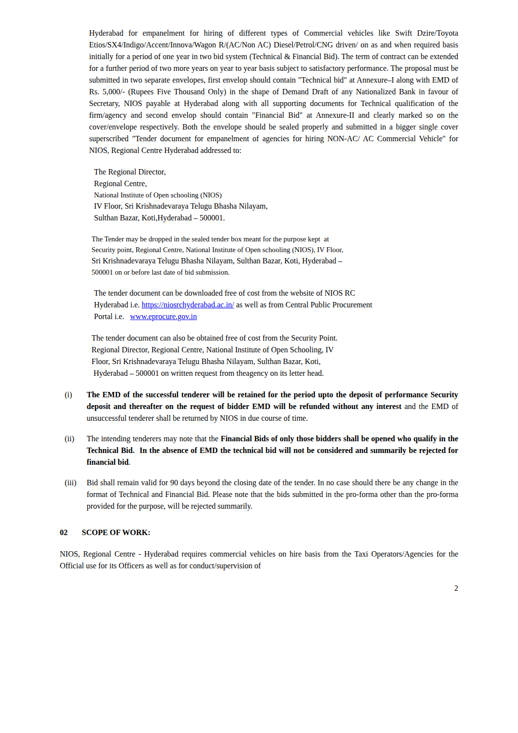Hyderabad for empanelment for hiring of different types of Commercial vehicles like Swift Dzire/Toyota Etios/SX4/Indigo/Accent/Innova/Wagon R/(AC/Non AC) Diesel/Petrol/CNG driven/ on as and when required basis initially for a period of one year in two bid system (Technical & Financial Bid). The term of contract can be extended for a further period of two more years on year to year basis subject to satisfactory performance. The proposal must be submitted in two separate envelopes, first envelop should contain "Technical bid" at Annexure–I along with EMD of Rs. 5,000/- (Rupees Five Thousand Only) in the shape of Demand Draft of any Nationalized Bank in favour of Secretary, NIOS payable at Hyderabad along with all supporting documents for Technical qualification of the firm/agency and second envelop should contain "Financial Bid" at Annexure-II and clearly marked so on the cover/envelope respectively. Both the envelope should be sealed properly and submitted in a bigger single cover superscribed "Tender document for empanelment of agencies for hiring NON-AC/ AC Commercial Vehicle" for NIOS, Regional Centre Hyderabad addressed to:
The Regional Director,
Regional Centre,
National Institute of Open schooling (NIOS)
IV Floor, Sri Krishnadevaraya Telugu Bhasha Nilayam,
Sulthan Bazar, Koti,Hyderabad – 500001.
The Tender may be dropped in the sealed tender box meant for the purpose kept at
Security point, Regional Centre, National Institute of Open schooling (NIOS), IV Floor,
Sri Krishnadevaraya Telugu Bhasha Nilayam, Sulthan Bazar, Koti, Hyderabad –
500001 on or before last date of bid submission.
The tender document can be downloaded free of cost from the website of NIOS RC
Hyderabad i.e. https://niosrchyderabad.ac.in/ as well as from Central Public Procurement
Portal i.e. www.eprocure.gov.in
The tender document can also be obtained free of cost from the Security Point.
Regional Director, Regional Centre, National Institute of Open Schooling, IV
Floor, Sri Krishnadevaraya Telugu Bhasha Nilayam, Sulthan Bazar, Koti,
Hyderabad – 500001 on written request from theagency on its letter head.
(i)
The EMD of the successful tenderer will be retained for the period upto the deposit of performance Security deposit and thereafter on the request of bidder EMD will be refunded without any interest and the EMD of unsuccessful tenderer shall be returned by NIOS in due course of time.
(ii)
The intending tenderers may note that the Financial Bids of only those bidders shall be opened who qualify in the Technical Bid. In the absence of EMD the technical bid will not be considered and summarily be rejected for financial bid.
(iii)
Bid shall remain valid for 90 days beyond the closing date of the tender. In no case should there be any change in the format of Technical and Financial Bid. Please note that the bids submitted in the pro-forma other than the pro-forma provided for the purpose, will be rejected summarily.
02 SCOPE OF WORK:
NIOS, Regional Centre - Hyderabad requires commercial vehicles on hire basis from the Taxi Operators/Agencies for the Official use for its Officers as well as for conduct/supervision of
2